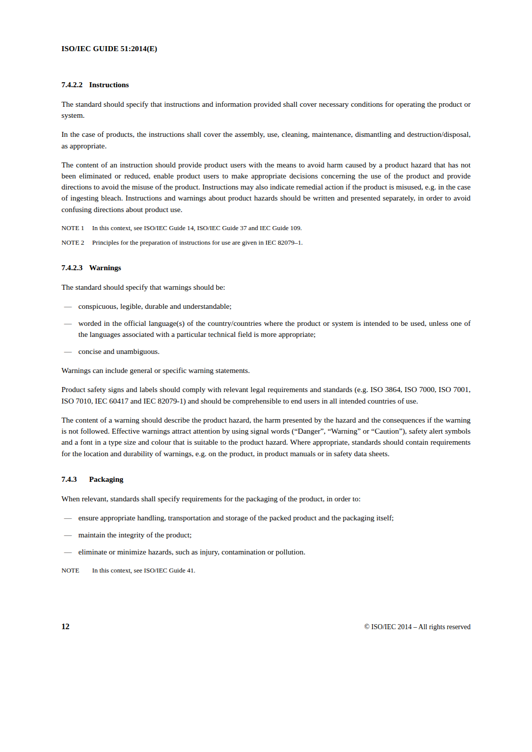ISO/IEC GUIDE 51:2014(E)
7.4.2.2 Instructions
The standard should specify that instructions and information provided shall cover necessary conditions for operating the product or system.
In the case of products, the instructions shall cover the assembly, use, cleaning, maintenance, dismantling and destruction/disposal, as appropriate.
The content of an instruction should provide product users with the means to avoid harm caused by a product hazard that has not been eliminated or reduced, enable product users to make appropriate decisions concerning the use of the product and provide directions to avoid the misuse of the product. Instructions may also indicate remedial action if the product is misused, e.g. in the case of ingesting bleach. Instructions and warnings about product hazards should be written and presented separately, in order to avoid confusing directions about product use.
NOTE 1 In this context, see ISO/IEC Guide 14, ISO/IEC Guide 37 and IEC Guide 109.
NOTE 2 Principles for the preparation of instructions for use are given in IEC 82079–1.
7.4.2.3 Warnings
The standard should specify that warnings should be:
conspicuous, legible, durable and understandable;
worded in the official language(s) of the country/countries where the product or system is intended to be used, unless one of the languages associated with a particular technical field is more appropriate;
concise and unambiguous.
Warnings can include general or specific warning statements.
Product safety signs and labels should comply with relevant legal requirements and standards (e.g. ISO 3864, ISO 7000, ISO 7001, ISO 7010, IEC 60417 and IEC 82079-1) and should be comprehensible to end users in all intended countries of use.
The content of a warning should describe the product hazard, the harm presented by the hazard and the consequences if the warning is not followed. Effective warnings attract attention by using signal words (“Danger”, “Warning” or “Caution”), safety alert symbols and a font in a type size and colour that is suitable to the product hazard. Where appropriate, standards should contain requirements for the location and durability of warnings, e.g. on the product, in product manuals or in safety data sheets.
7.4.3 Packaging
When relevant, standards shall specify requirements for the packaging of the product, in order to:
ensure appropriate handling, transportation and storage of the packed product and the packaging itself;
maintain the integrity of the product;
eliminate or minimize hazards, such as injury, contamination or pollution.
NOTEIn this context, see ISO/IEC Guide 41.
12 © ISO/IEC 2014 – All rights reserved